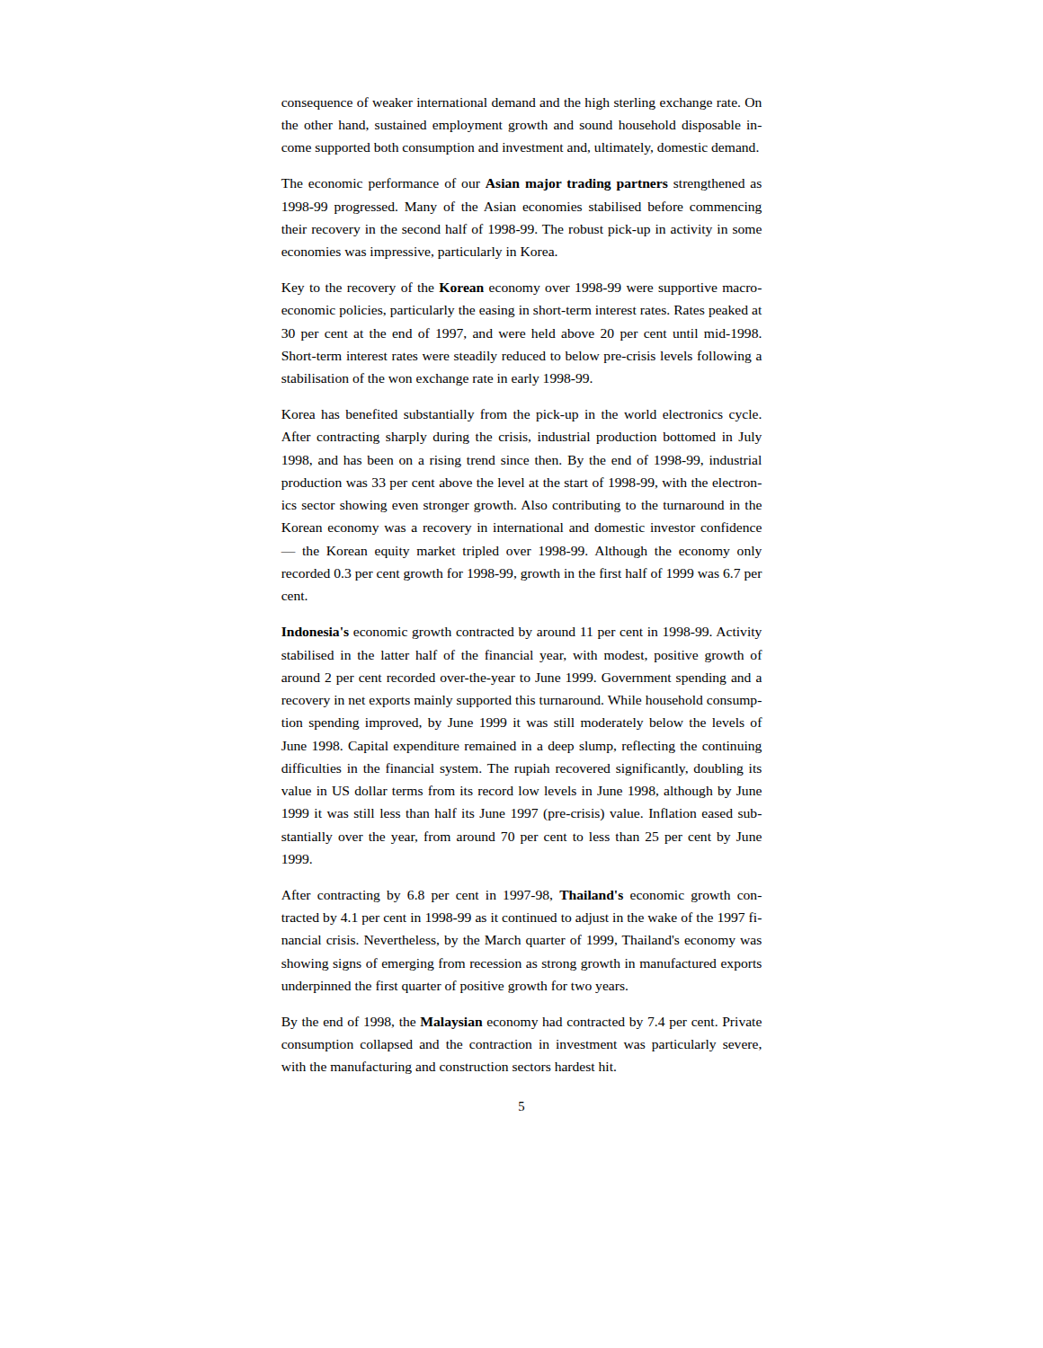consequence of weaker international demand and the high sterling exchange rate. On the other hand, sustained employment growth and sound household disposable income supported both consumption and investment and, ultimately, domestic demand.
The economic performance of our Asian major trading partners strengthened as 1998-99 progressed. Many of the Asian economies stabilised before commencing their recovery in the second half of 1998-99. The robust pick-up in activity in some economies was impressive, particularly in Korea.
Key to the recovery of the Korean economy over 1998-99 were supportive macroeconomic policies, particularly the easing in short-term interest rates. Rates peaked at 30 per cent at the end of 1997, and were held above 20 per cent until mid-1998. Short-term interest rates were steadily reduced to below pre-crisis levels following a stabilisation of the won exchange rate in early 1998-99.
Korea has benefited substantially from the pick-up in the world electronics cycle. After contracting sharply during the crisis, industrial production bottomed in July 1998, and has been on a rising trend since then. By the end of 1998-99, industrial production was 33 per cent above the level at the start of 1998-99, with the electronics sector showing even stronger growth. Also contributing to the turnaround in the Korean economy was a recovery in international and domestic investor confidence — the Korean equity market tripled over 1998-99. Although the economy only recorded 0.3 per cent growth for 1998-99, growth in the first half of 1999 was 6.7 per cent.
Indonesia's economic growth contracted by around 11 per cent in 1998-99. Activity stabilised in the latter half of the financial year, with modest, positive growth of around 2 per cent recorded over-the-year to June 1999. Government spending and a recovery in net exports mainly supported this turnaround. While household consumption spending improved, by June 1999 it was still moderately below the levels of June 1998. Capital expenditure remained in a deep slump, reflecting the continuing difficulties in the financial system. The rupiah recovered significantly, doubling its value in US dollar terms from its record low levels in June 1998, although by June 1999 it was still less than half its June 1997 (pre-crisis) value. Inflation eased substantially over the year, from around 70 per cent to less than 25 per cent by June 1999.
After contracting by 6.8 per cent in 1997-98, Thailand's economic growth contracted by 4.1 per cent in 1998-99 as it continued to adjust in the wake of the 1997 financial crisis. Nevertheless, by the March quarter of 1999, Thailand's economy was showing signs of emerging from recession as strong growth in manufactured exports underpinned the first quarter of positive growth for two years.
By the end of 1998, the Malaysian economy had contracted by 7.4 per cent. Private consumption collapsed and the contraction in investment was particularly severe, with the manufacturing and construction sectors hardest hit.
5